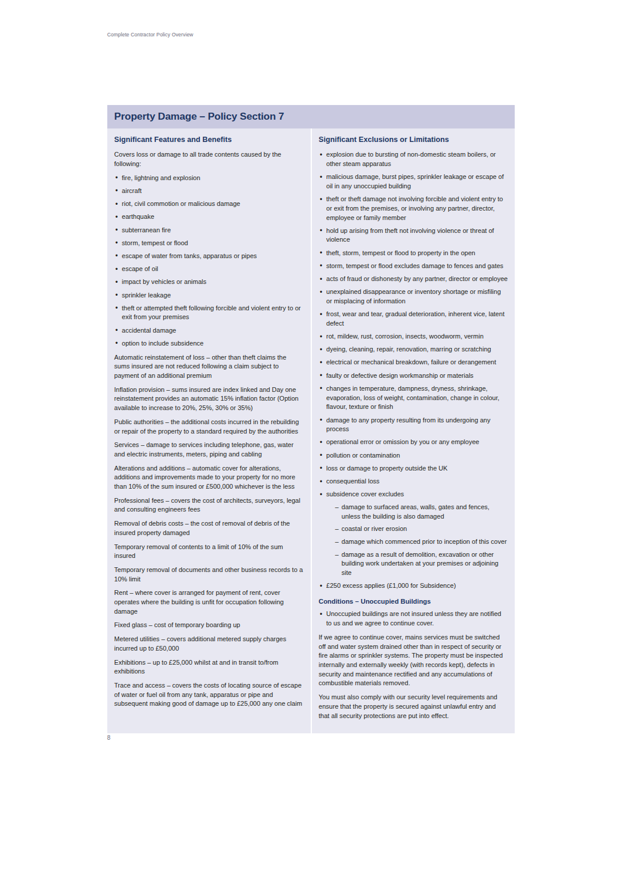Complete Contractor Policy Overview
Property Damage – Policy Section 7
| Significant Features and Benefits Covers loss or damage to all trade contents caused by the following: fire, lightning and explosion aircraft riot, civil commotion or malicious damage earthquake subterranean fire storm, tempest or flood escape of water from tanks, apparatus or pipes escape of oil impact by vehicles or animals sprinkler leakage theft or attempted theft following forcible and violent entry to or exit from your premises accidental damage option to include subsidence Automatic reinstatement of loss – other than theft claims the sums insured are not reduced following a claim subject to payment of an additional premium Inflation provision – sums insured are index linked and Day one reinstatement provides an automatic 15% inflation factor (Option available to increase to 20%, 25%, 30% or 35%) Public authorities – the additional costs incurred in the rebuilding or repair of the property to a standard required by the authorities Services – damage to services including telephone, gas, water and electric instruments, meters, piping and cabling Alterations and additions – automatic cover for alterations, additions and improvements made to your property for no more than 10% of the sum insured or £500,000 whichever is the less Professional fees – covers the cost of architects, surveyors, legal and consulting engineers fees Removal of debris costs – the cost of removal of debris of the insured property damaged Temporary removal of contents to a limit of 10% of the sum insured Temporary removal of documents and other business records to a 10% limit Rent – where cover is arranged for payment of rent, cover operates where the building is unfit for occupation following damage Fixed glass – cost of temporary boarding up Metered utilities – covers additional metered supply charges incurred up to £50,000 Exhibitions – up to £25,000 whilst at and in transit to/from exhibitions Trace and access – covers the costs of locating source of escape of water or fuel oil from any tank, apparatus or pipe and subsequent making good of damage up to £25,000 any one claim | Significant Exclusions or Limitations explosion due to bursting of non-domestic steam boilers, or other steam apparatus malicious damage, burst pipes, sprinkler leakage or escape of oil in any unoccupied building theft or theft damage not involving forcible and violent entry to or exit from the premises, or involving any partner, director, employee or family member hold up arising from theft not involving violence or threat of violence theft, storm, tempest or flood to property in the open storm, tempest or flood excludes damage to fences and gates acts of fraud or dishonesty by any partner, director or employee unexplained disappearance or inventory shortage or misfiling or misplacing of information frost, wear and tear, gradual deterioration, inherent vice, latent defect rot, mildew, rust, corrosion, insects, woodworm, vermin dyeing, cleaning, repair, renovation, marring or scratching electrical or mechanical breakdown, failure or derangement faulty or defective design workmanship or materials changes in temperature, dampness, dryness, shrinkage, evaporation, loss of weight, contamination, change in colour, flavour, texture or finish damage to any property resulting from its undergoing any process operational error or omission by you or any employee pollution or contamination loss or damage to property outside the UK consequential loss subsidence cover excludes damage to surfaced areas, walls, gates and fences, unless the building is also damaged coastal or river erosion damage which commenced prior to inception of this cover damage as a result of demolition, excavation or other building work undertaken at your premises or adjoining site £250 excess applies (£1,000 for Subsidence) Conditions – Unoccupied Buildings Unoccupied buildings are not insured unless they are notified to us and we agree to continue cover. If we agree to continue cover, mains services must be switched off and water system drained other than in respect of security or fire alarms or sprinkler systems. The property must be inspected internally and externally weekly (with records kept), defects in security and maintenance rectified and any accumulations of combustible materials removed. You must also comply with our security level requirements and ensure that the property is secured against unlawful entry and that all security protections are put into effect. |
8